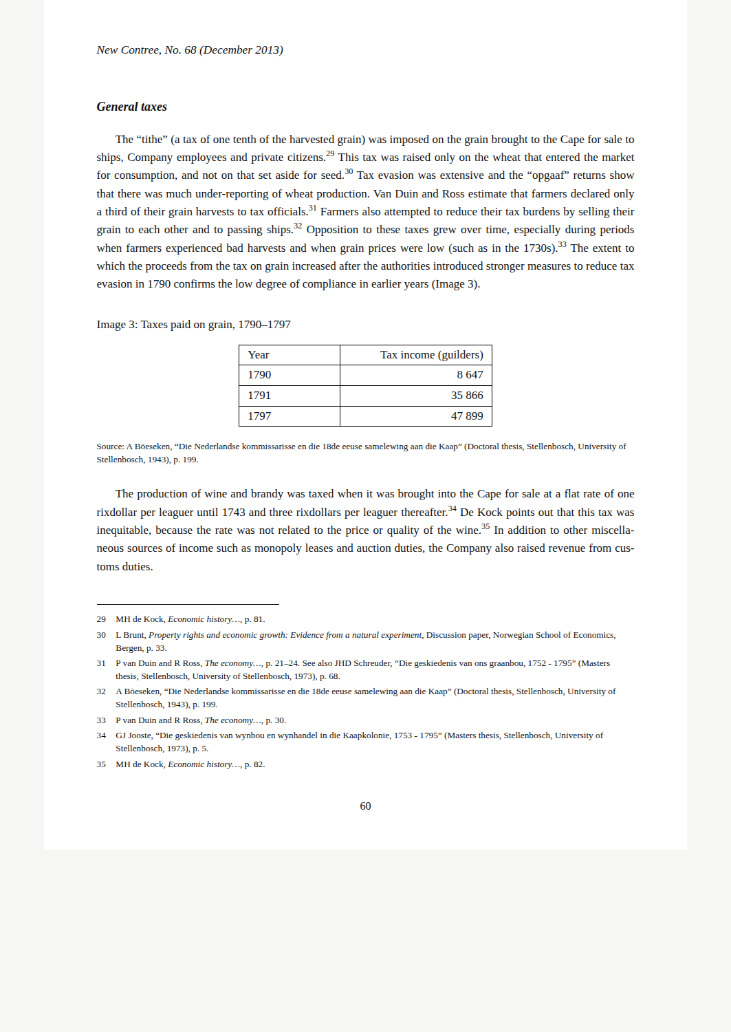New Contree, No. 68 (December 2013)
General taxes
The “tithe” (a tax of one tenth of the harvested grain) was imposed on the grain brought to the Cape for sale to ships, Company employees and private citizens.29 This tax was raised only on the wheat that entered the market for consumption, and not on that set aside for seed.30 Tax evasion was extensive and the “opgaaf” returns show that there was much under-reporting of wheat production. Van Duin and Ross estimate that farmers declared only a third of their grain harvests to tax officials.31 Farmers also attempted to reduce their tax burdens by selling their grain to each other and to passing ships.32 Opposition to these taxes grew over time, especially during periods when farmers experienced bad harvests and when grain prices were low (such as in the 1730s).33 The extent to which the proceeds from the tax on grain increased after the authorities introduced stronger measures to reduce tax evasion in 1790 confirms the low degree of compliance in earlier years (Image 3).
Image 3: Taxes paid on grain, 1790–1797
| Year | Tax income (guilders) |
| 1790 | 8 647 |
| 1791 | 35 866 |
| 1797 | 47 899 |
Source: A Böeseken, “Die Nederlandse kommissarisse en die 18de eeuse samelewing aan die Kaap” (Doctoral thesis, Stellenbosch, University of Stellenbosch, 1943), p. 199.
The production of wine and brandy was taxed when it was brought into the Cape for sale at a flat rate of one rixdollar per leaguer until 1743 and three rixdollars per leaguer thereafter.34 De Kock points out that this tax was inequitable, because the rate was not related to the price or quality of the wine.35 In addition to other miscellaneous sources of income such as monopoly leases and auction duties, the Company also raised revenue from customs duties.
MH de Kock, Economic history…, p. 81.
L Brunt, Property rights and economic growth: Evidence from a natural experiment, Discussion paper, Norwegian School of Economics, Bergen, p. 33.
P van Duin and R Ross, The economy…, p. 21–24. See also JHD Schreuder, “Die geskiedenis van ons graanbou, 1752 - 1795” (Masters thesis, Stellenbosch, University of Stellenbosch, 1973), p. 68.
A Böeseken, “Die Nederlandse kommissarisse en die 18de eeuse samelewing aan die Kaap” (Doctoral thesis, Stellenbosch, University of Stellenbosch, 1943), p. 199.
P van Duin and R Ross, The economy…, p. 30.
GJ Jooste, “Die geskiedenis van wynbou en wynhandel in die Kaapkolonie, 1753 - 1795” (Masters thesis, Stellenbosch, University of Stellenbosch, 1973), p. 5.
MH de Kock, Economic history…, p. 82.
60